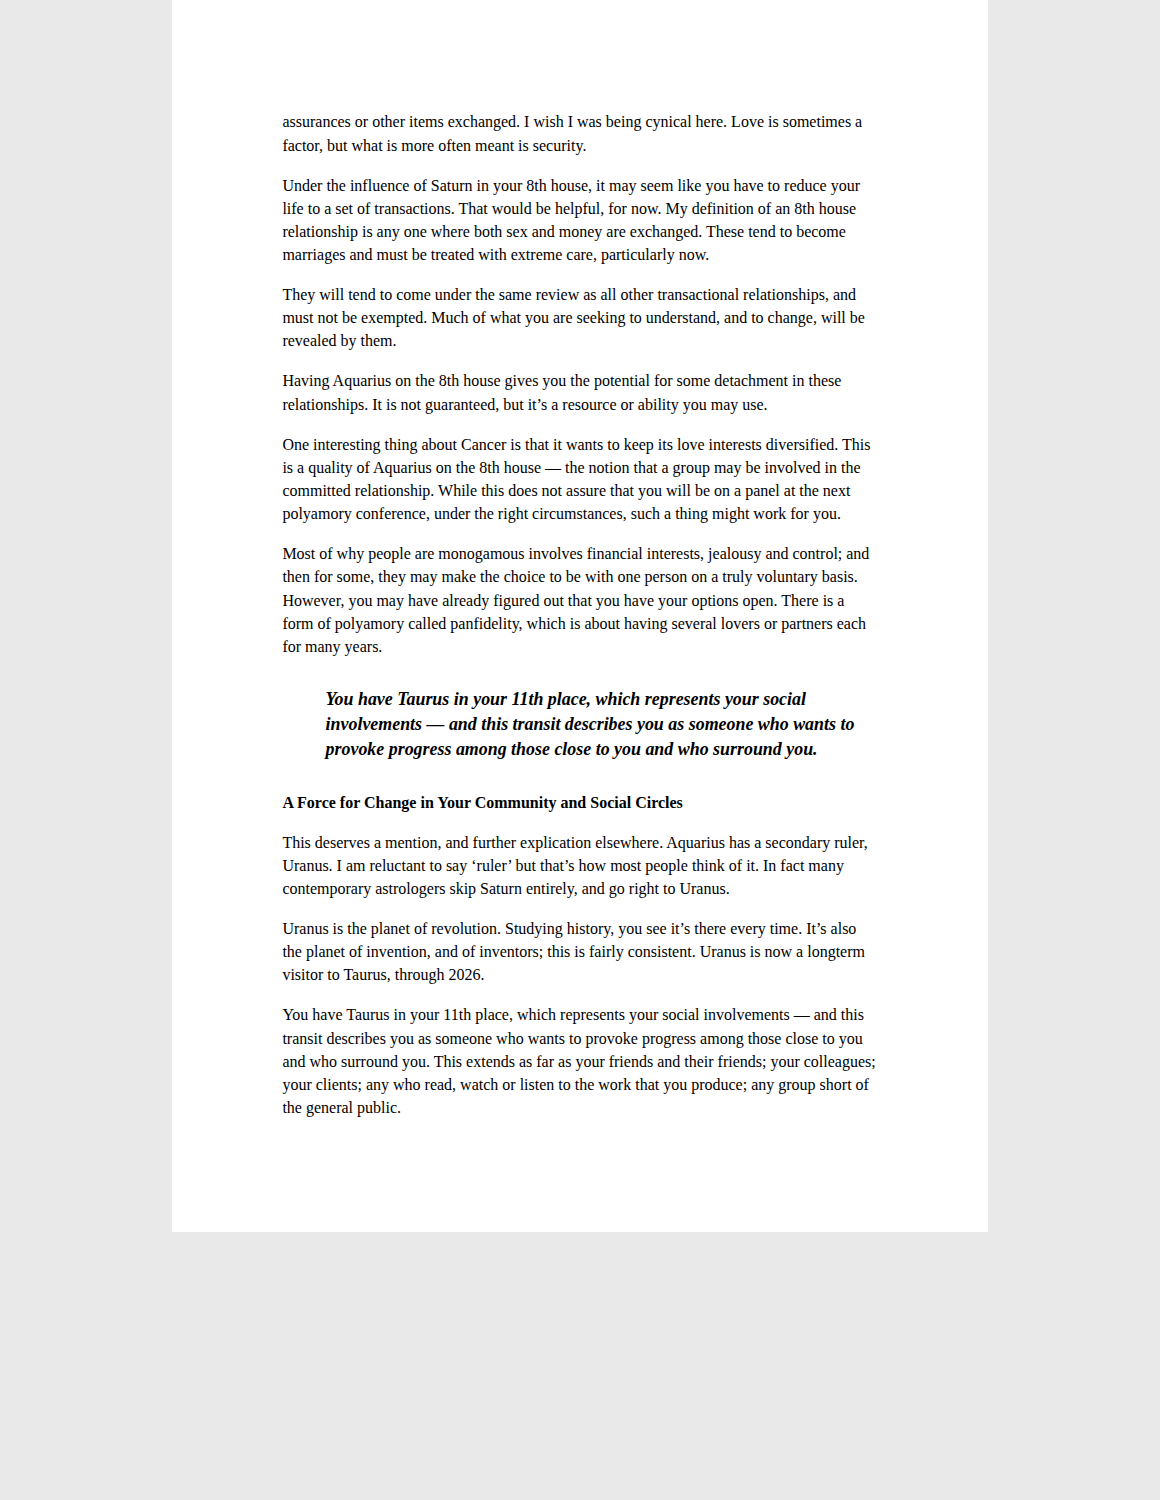assurances or other items exchanged. I wish I was being cynical here. Love is sometimes a factor, but what is more often meant is security.
Under the influence of Saturn in your 8th house, it may seem like you have to reduce your life to a set of transactions. That would be helpful, for now. My definition of an 8th house relationship is any one where both sex and money are exchanged. These tend to become marriages and must be treated with extreme care, particularly now.
They will tend to come under the same review as all other transactional relationships, and must not be exempted. Much of what you are seeking to understand, and to change, will be revealed by them.
Having Aquarius on the 8th house gives you the potential for some detachment in these relationships. It is not guaranteed, but it’s a resource or ability you may use.
One interesting thing about Cancer is that it wants to keep its love interests diversified. This is a quality of Aquarius on the 8th house — the notion that a group may be involved in the committed relationship. While this does not assure that you will be on a panel at the next polyamory conference, under the right circumstances, such a thing might work for you.
Most of why people are monogamous involves financial interests, jealousy and control; and then for some, they may make the choice to be with one person on a truly voluntary basis. However, you may have already figured out that you have your options open. There is a form of polyamory called panfidelity, which is about having several lovers or partners each for many years.
You have Taurus in your 11th place, which represents your social involvements — and this transit describes you as someone who wants to provoke progress among those close to you and who surround you.
A Force for Change in Your Community and Social Circles
This deserves a mention, and further explication elsewhere. Aquarius has a secondary ruler, Uranus. I am reluctant to say ‘ruler’ but that’s how most people think of it. In fact many contemporary astrologers skip Saturn entirely, and go right to Uranus.
Uranus is the planet of revolution. Studying history, you see it’s there every time. It’s also the planet of invention, and of inventors; this is fairly consistent. Uranus is now a longterm visitor to Taurus, through 2026.
You have Taurus in your 11th place, which represents your social involvements — and this transit describes you as someone who wants to provoke progress among those close to you and who surround you. This extends as far as your friends and their friends; your colleagues; your clients; any who read, watch or listen to the work that you produce; any group short of the general public.